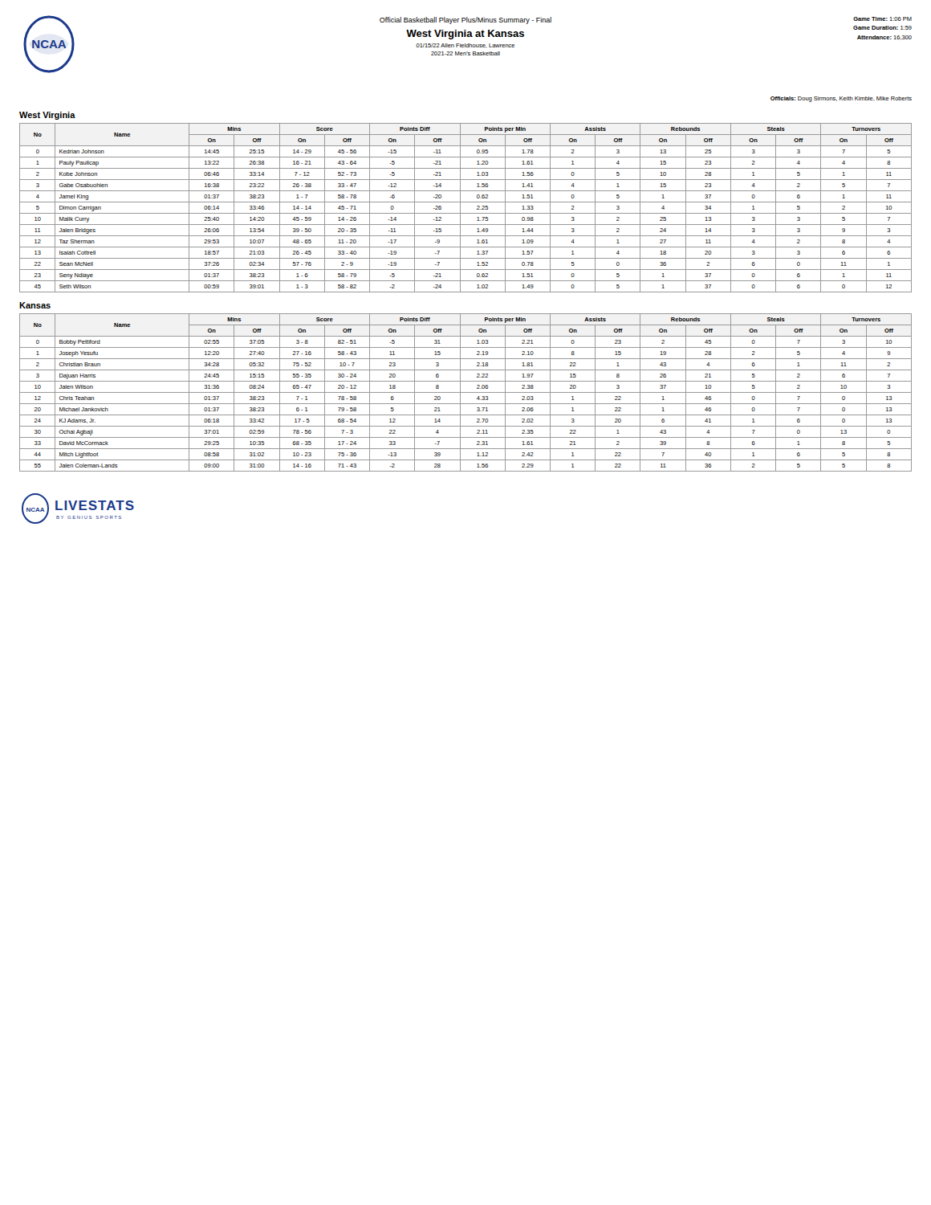NCAA
Official Basketball Player Plus/Minus Summary - Final
West Virginia at Kansas
01/15/22 Allen Fieldhouse, Lawrence
2021-22 Men's Basketball
Game Time: 1:06 PM
Game Duration: 1:59
Attendance: 16,300
Officials: Doug Sirmons, Keith Kimble, Mike Roberts
West Virginia
| No | Name | Mins | Score | Points Diff | Points per Min | Assists | Rebounds | Steals | Turnovers |
| --- | --- | --- | --- | --- | --- | --- | --- | --- | --- |
| On | Off | On | Off | On | Off | On | Off | On | Off | On | Off | On | Off | On | Off |
| 0 | Kedrian Johnson | 14:45 | 25:15 | 14 - 29 | 45 - 56 | -15 | -11 | 0.95 | 1.78 | 2 | 3 | 13 | 25 | 3 | 3 | 7 | 5 |
| 1 | Pauly Paulicap | 13:22 | 26:38 | 16 - 21 | 43 - 64 | -5 | -21 | 1.20 | 1.61 | 1 | 4 | 15 | 23 | 2 | 4 | 4 | 8 |
| 2 | Kobe Johnson | 06:46 | 33:14 | 7 - 12 | 52 - 73 | -5 | -21 | 1.03 | 1.56 | 0 | 5 | 10 | 28 | 1 | 5 | 1 | 11 |
| 3 | Gabe Osabuohien | 16:38 | 23:22 | 26 - 38 | 33 - 47 | -12 | -14 | 1.56 | 1.41 | 4 | 1 | 15 | 23 | 4 | 2 | 5 | 7 |
| 4 | Jamel King | 01:37 | 38:23 | 1 - 7 | 58 - 78 | -6 | -20 | 0.62 | 1.51 | 0 | 5 | 1 | 37 | 0 | 6 | 1 | 11 |
| 5 | Dimon Carrigan | 06:14 | 33:46 | 14 - 14 | 45 - 71 | 0 | -26 | 2.25 | 1.33 | 2 | 3 | 4 | 34 | 1 | 5 | 2 | 10 |
| 10 | Malik Curry | 25:40 | 14:20 | 45 - 59 | 14 - 26 | -14 | -12 | 1.75 | 0.98 | 3 | 2 | 25 | 13 | 3 | 3 | 5 | 7 |
| 11 | Jalen Bridges | 26:06 | 13:54 | 39 - 50 | 20 - 35 | -11 | -15 | 1.49 | 1.44 | 3 | 2 | 24 | 14 | 3 | 3 | 9 | 3 |
| 12 | Taz Sherman | 29:53 | 10:07 | 48 - 65 | 11 - 20 | -17 | -9 | 1.61 | 1.09 | 4 | 1 | 27 | 11 | 4 | 2 | 8 | 4 |
| 13 | Isaiah Cottrell | 18:57 | 21:03 | 26 - 45 | 33 - 40 | -19 | -7 | 1.37 | 1.57 | 1 | 4 | 18 | 20 | 3 | 3 | 6 | 6 |
| 22 | Sean McNeil | 37:26 | 02:34 | 57 - 76 | 2 - 9 | -19 | -7 | 1.52 | 0.78 | 5 | 0 | 36 | 2 | 6 | 0 | 11 | 1 |
| 23 | Seny Ndiaye | 01:37 | 38:23 | 1 - 6 | 58 - 79 | -5 | -21 | 0.62 | 1.51 | 0 | 5 | 1 | 37 | 0 | 6 | 1 | 11 |
| 45 | Seth Wilson | 00:59 | 39:01 | 1 - 3 | 58 - 82 | -2 | -24 | 1.02 | 1.49 | 0 | 5 | 1 | 37 | 0 | 6 | 0 | 12 |
Kansas
| No | Name | Mins | Score | Points Diff | Points per Min | Assists | Rebounds | Steals | Turnovers |
| --- | --- | --- | --- | --- | --- | --- | --- | --- | --- |
| On | Off | On | Off | On | Off | On | Off | On | Off | On | Off | On | Off | On | Off |
| 0 | Bobby Pettiford | 02:55 | 37:05 | 3 - 8 | 82 - 51 | -5 | 31 | 1.03 | 2.21 | 0 | 23 | 2 | 45 | 0 | 7 | 3 | 10 |
| 1 | Joseph Yesufu | 12:20 | 27:40 | 27 - 16 | 58 - 43 | 11 | 15 | 2.19 | 2.10 | 8 | 15 | 19 | 28 | 2 | 5 | 4 | 9 |
| 2 | Christian Braun | 34:28 | 05:32 | 75 - 52 | 10 - 7 | 23 | 3 | 2.18 | 1.81 | 22 | 1 | 43 | 4 | 6 | 1 | 11 | 2 |
| 3 | Dajuan Harris | 24:45 | 15:15 | 55 - 35 | 30 - 24 | 20 | 6 | 2.22 | 1.97 | 15 | 8 | 26 | 21 | 5 | 2 | 6 | 7 |
| 10 | Jalen Wilson | 31:36 | 08:24 | 65 - 47 | 20 - 12 | 18 | 8 | 2.06 | 2.38 | 20 | 3 | 37 | 10 | 5 | 2 | 10 | 3 |
| 12 | Chris Teahan | 01:37 | 38:23 | 7 - 1 | 78 - 58 | 6 | 20 | 4.33 | 2.03 | 1 | 22 | 1 | 46 | 0 | 7 | 0 | 13 |
| 20 | Michael Jankovich | 01:37 | 38:23 | 6 - 1 | 79 - 58 | 5 | 21 | 3.71 | 2.06 | 1 | 22 | 1 | 46 | 0 | 7 | 0 | 13 |
| 24 | KJ Adams, Jr. | 06:18 | 33:42 | 17 - 5 | 68 - 54 | 12 | 14 | 2.70 | 2.02 | 3 | 20 | 6 | 41 | 1 | 6 | 0 | 13 |
| 30 | Ochai Agbaji | 37:01 | 02:59 | 78 - 56 | 7 - 3 | 22 | 4 | 2.11 | 2.35 | 22 | 1 | 43 | 4 | 7 | 0 | 13 | 0 |
| 33 | David McCormack | 29:25 | 10:35 | 68 - 35 | 17 - 24 | 33 | -7 | 2.31 | 1.61 | 21 | 2 | 39 | 8 | 6 | 1 | 8 | 5 |
| 44 | Mitch Lightfoot | 08:58 | 31:02 | 10 - 23 | 75 - 36 | -13 | 39 | 1.12 | 2.42 | 1 | 22 | 7 | 40 | 1 | 6 | 5 | 8 |
| 55 | Jalen Coleman-Lands | 09:00 | 31:00 | 14 - 16 | 71 - 43 | -2 | 28 | 1.56 | 2.29 | 1 | 22 | 11 | 36 | 2 | 5 | 5 | 8 |
NCAA LIVESTATS BY GENIUS SPORTS